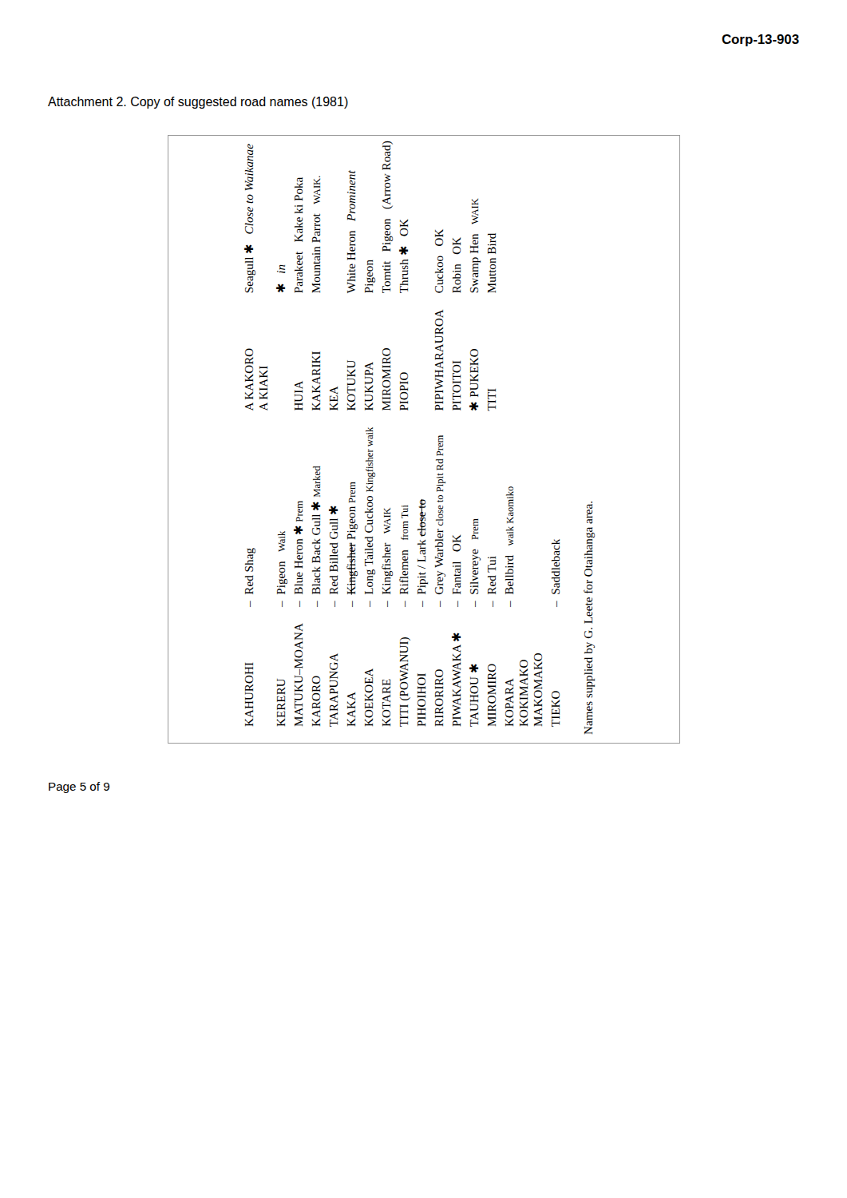Corp-13-903
Attachment 2. Copy of suggested road names (1981)
| K AHURO HI | – Red Shag | A KAKORO A KIAKI | Seagull ✱ Close to Waikanae |
| KERERU | – Pigeon Waik | | ✱ in |
| MATUKU–MOANA | – Blue Heron ✱ Prem | HUIA | Parakeet Kake ki Poka |
| KARORO | – Black Back Gull ✱ Marked | KAKARIKI | Mountain Parrot WAIK. |
| TARAPUNGA | – Red Billed Gull ✱ | KEA | |
| KAKA | – Kingfisher Pigeon Prem | KOTUKU | White Heron Prominent |
| KOEKOEA | – Long Tailed Cuckoo Kingfisher waik | KUKUPA | Pigeon |
| KOTARE | – Kingfisher WAIK | MIROMIRO | Tomtit Pigeon (Arrow Road) |
| TITI (POWANUI) | – Riflemen from Tui | PIOPIO | Thrush ✱ OK |
| PIHOIHOI | – Pipit / Lark close to | | |
| RIRORIRO | – Grey Warbler close to Pipit Rd Prem | PIPIWHARAUROA | Cuckoo OK |
| PIWAKAWAKA ✱ | – Fantail OK | PITOITOI | Robin OK |
| TAUHOU ✱ | – Silvereye Prem | ✱ PUKEKO | Swamp Hen WAIK |
| MIROMIRO | – Red Tui | TITI | Mutton Bird |
| KOPARA KOKIMAKO MAKOMAKO | – Bellbird waik Kaomiko | | |
| TIEKO | – Saddleback | | |
Names supplied by G. Leete for Otaihanga area.
Page 5 of 9